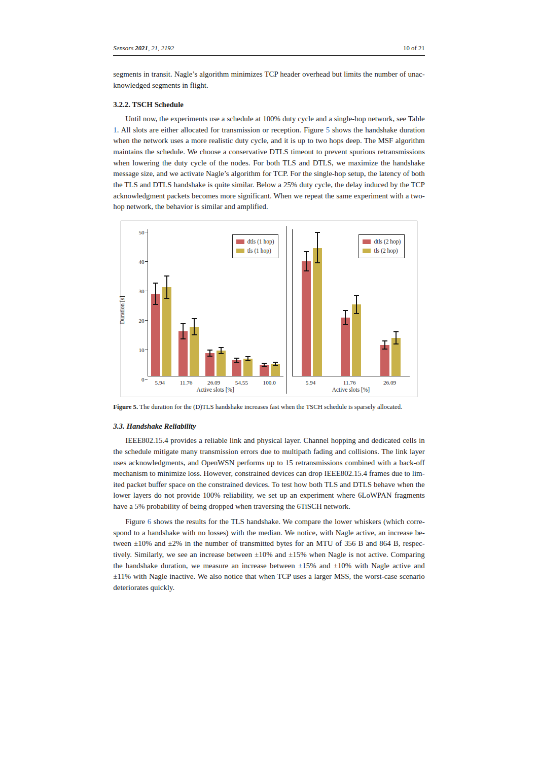Sensors 2021, 21, 2192
10 of 21
segments in transit. Nagle’s algorithm minimizes TCP header overhead but limits the number of unacknowledged segments in flight.
3.2.2. TSCH Schedule
Until now, the experiments use a schedule at 100% duty cycle and a single-hop network, see Table 1. All slots are either allocated for transmission or reception. Figure 5 shows the handshake duration when the network uses a more realistic duty cycle, and it is up to two hops deep. The MSF algorithm maintains the schedule. We choose a conservative DTLS timeout to prevent spurious retransmissions when lowering the duty cycle of the nodes. For both TLS and DTLS, we maximize the handshake message size, and we activate Nagle’s algorithm for TCP. For the single-hop setup, the latency of both the TLS and DTLS handshake is quite similar. Below a 25% duty cycle, the delay induced by the TCP acknowledgment packets becomes more significant. When we repeat the same experiment with a two-hop network, the behavior is similar and amplified.
Duration [s]
0
10
20
30
40
50
dtls (1 hop)
tls (1 hop)
5.9411.7626.0954.55100.0
Active slots [%]
dtls (2 hop)
tls (2 hop)
5.9411.7626.09
Active slots [%]
Figure 5. The duration for the (D)TLS handshake increases fast when the TSCH schedule is sparsely allocated.
3.3. Handshake Reliability
IEEE802.15.4 provides a reliable link and physical layer. Channel hopping and dedicated cells in the schedule mitigate many transmission errors due to multipath fading and collisions. The link layer uses acknowledgments, and OpenWSN performs up to 15 retransmissions combined with a back-off mechanism to minimize loss. However, constrained devices can drop IEEE802.15.4 frames due to limited packet buffer space on the constrained devices. To test how both TLS and DTLS behave when the lower layers do not provide 100% reliability, we set up an experiment where 6LoWPAN fragments have a 5% probability of being dropped when traversing the 6TiSCH network.
Figure 6 shows the results for the TLS handshake. We compare the lower whiskers (which correspond to a handshake with no losses) with the median. We notice, with Nagle active, an increase between ±10% and ±2% in the number of transmitted bytes for an MTU of 356 B and 864 B, respectively. Similarly, we see an increase between ±10% and ±15% when Nagle is not active. Comparing the handshake duration, we measure an increase between ±15% and ±10% with Nagle active and ±11% with Nagle inactive. We also notice that when TCP uses a larger MSS, the worst-case scenario deteriorates quickly.